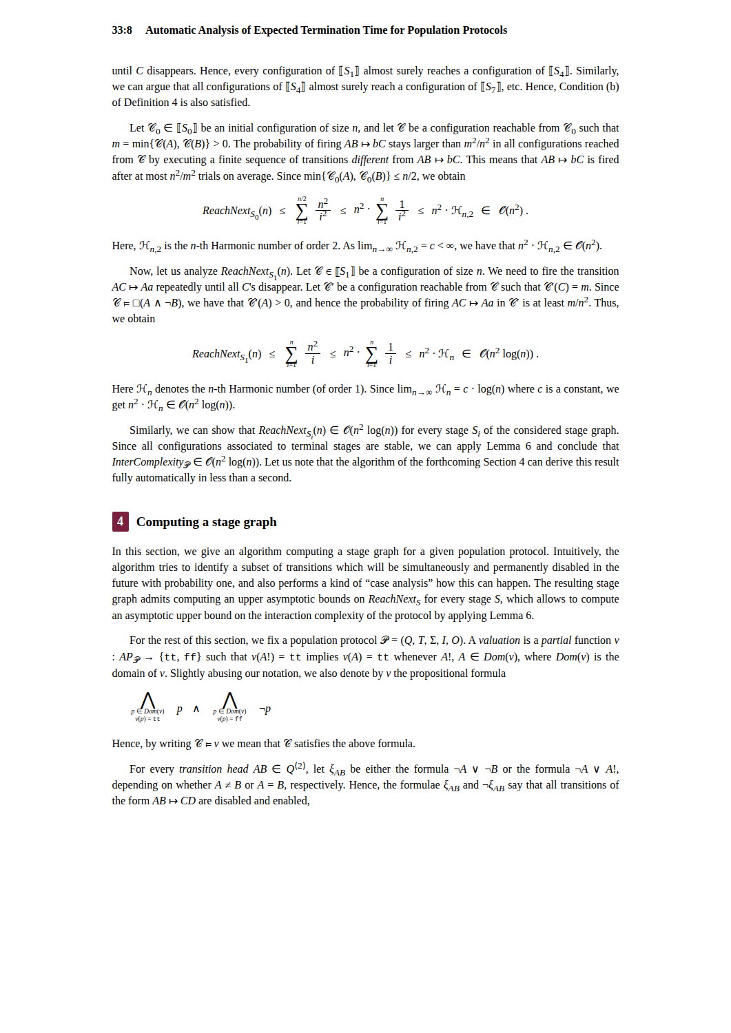33:8 Automatic Analysis of Expected Termination Time for Population Protocols
until C disappears. Hence, every configuration of ⟦S1⟧ almost surely reaches a configuration of ⟦S4⟧. Similarly, we can argue that all configurations of ⟦S4⟧ almost surely reach a configuration of ⟦S7⟧, etc. Hence, Condition (b) of Definition 4 is also satisfied.
Let 𝒞0 ∈ ⟦S0⟧ be an initial configuration of size n, and let 𝒞 be a configuration reachable from 𝒞0 such that m = min{𝒞(A), 𝒞(B)} > 0. The probability of firing AB ↦ bC stays larger than m2/n2 in all configurations reached from 𝒞 by executing a finite sequence of transitions different from AB ↦ bC. This means that AB ↦ bC is fired after at most n2/m2 trials on average. Since min{𝒞0(A), 𝒞0(B)} ≤ n/2, we obtain
| ReachNext S 0 ( n ) | ≤ | n /2 ∑ i =1 n 2 i 2 | ≤ | n 2 · n ∑ i =1 1 i 2 | ≤ | n 2 · ℋ n ,2 | ∈ | 𝒪( n 2 ) . |
Here, ℋn,2 is the n-th Harmonic number of order 2. As limn→∞ ℋn,2 = c < ∞, we have that n2 · ℋn,2 ∈ 𝒪(n2).
Now, let us analyze ReachNextS1(n). Let 𝒞 ∈ ⟦S1⟧ be a configuration of size n. We need to fire the transition AC ↦ Aa repeatedly until all C's disappear. Let 𝒞′ be a configuration reachable from 𝒞 such that 𝒞′(C) = m. Since 𝒞 ⊨ □(A ∧ ¬B), we have that 𝒞′(A) > 0, and hence the probability of firing AC ↦ Aa in 𝒞′ is at least m/n2. Thus, we obtain
| ReachNext S 1 ( n ) | ≤ | n ∑ i =1 n 2 i | ≤ | n 2 · n ∑ i =1 1 i | ≤ | n 2 · ℋ n | ∈ | 𝒪( n 2 log( n )) . |
Here ℋn denotes the n-th Harmonic number (of order 1). Since limn→∞ ℋn = c · log(n) where c is a constant, we get n2 · ℋn ∈ 𝒪(n2 log(n)).
Similarly, we can show that ReachNextSi(n) ∈ 𝒪(n2 log(n)) for every stage Si of the considered stage graph. Since all configurations associated to terminal stages are stable, we can apply Lemma 6 and conclude that InterComplexity𝒫 ∈ 𝒪(n2 log(n)). Let us note that the algorithm of the forthcoming Section 4 can derive this result fully automatically in less than a second.
4 Computing a stage graph
In this section, we give an algorithm computing a stage graph for a given population protocol. Intuitively, the algorithm tries to identify a subset of transitions which will be simultaneously and permanently disabled in the future with probability one, and also performs a kind of “case analysis” how this can happen. The resulting stage graph admits computing an upper asymptotic bounds on ReachNextS for every stage S, which allows to compute an asymptotic upper bound on the interaction complexity of the protocol by applying Lemma 6.
For the rest of this section, we fix a population protocol 𝒫 = (Q, T, Σ, I, O). A valuation is a partial function ν : AP𝒫 → {tt, ff} such that ν(A!) = tt implies ν(A) = tt whenever A!, A ∈ Dom(ν), where Dom(ν) is the domain of ν. Slightly abusing our notation, we also denote by ν the propositional formula
⋀p ∈ Dom(ν)
ν(p) = tt p ∧ ⋀p ∈ Dom(ν)
ν(p) = ff ¬p
Hence, by writing 𝒞 ⊨ ν we mean that 𝒞 satisfies the above formula.
For every transition head AB ∈ Q⟨2⟩, let ξAB be either the formula ¬A ∨ ¬B or the formula ¬A ∨ A!, depending on whether A ≠ B or A = B, respectively. Hence, the formulae ξAB and ¬ξAB say that all transitions of the form AB ↦ CD are disabled and enabled,